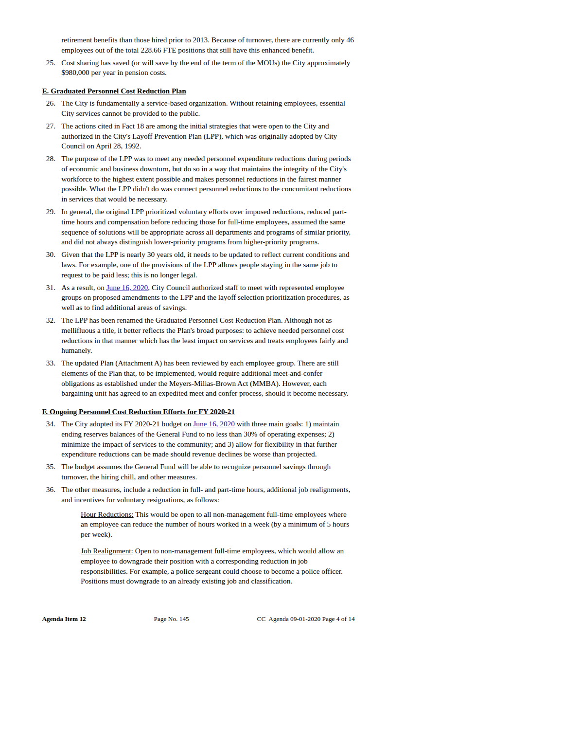retirement benefits than those hired prior to 2013. Because of turnover, there are currently only 46 employees out of the total 228.66 FTE positions that still have this enhanced benefit.
25. Cost sharing has saved (or will save by the end of the term of the MOUs) the City approximately $980,000 per year in pension costs.
E. Graduated Personnel Cost Reduction Plan
26. The City is fundamentally a service-based organization. Without retaining employees, essential City services cannot be provided to the public.
27. The actions cited in Fact 18 are among the initial strategies that were open to the City and authorized in the City's Layoff Prevention Plan (LPP), which was originally adopted by City Council on April 28, 1992.
28. The purpose of the LPP was to meet any needed personnel expenditure reductions during periods of economic and business downturn, but do so in a way that maintains the integrity of the City's workforce to the highest extent possible and makes personnel reductions in the fairest manner possible. What the LPP didn't do was connect personnel reductions to the concomitant reductions in services that would be necessary.
29. In general, the original LPP prioritized voluntary efforts over imposed reductions, reduced part-time hours and compensation before reducing those for full-time employees, assumed the same sequence of solutions will be appropriate across all departments and programs of similar priority, and did not always distinguish lower-priority programs from higher-priority programs.
30. Given that the LPP is nearly 30 years old, it needs to be updated to reflect current conditions and laws. For example, one of the provisions of the LPP allows people staying in the same job to request to be paid less; this is no longer legal.
31. As a result, on June 16, 2020, City Council authorized staff to meet with represented employee groups on proposed amendments to the LPP and the layoff selection prioritization procedures, as well as to find additional areas of savings.
32. The LPP has been renamed the Graduated Personnel Cost Reduction Plan. Although not as mellifluous a title, it better reflects the Plan's broad purposes: to achieve needed personnel cost reductions in that manner which has the least impact on services and treats employees fairly and humanely.
33. The updated Plan (Attachment A) has been reviewed by each employee group. There are still elements of the Plan that, to be implemented, would require additional meet-and-confer obligations as established under the Meyers-Milias-Brown Act (MMBA). However, each bargaining unit has agreed to an expedited meet and confer process, should it become necessary.
F. Ongoing Personnel Cost Reduction Efforts for FY 2020-21
34. The City adopted its FY 2020-21 budget on June 16, 2020 with three main goals: 1) maintain ending reserves balances of the General Fund to no less than 30% of operating expenses; 2) minimize the impact of services to the community; and 3) allow for flexibility in that further expenditure reductions can be made should revenue declines be worse than projected.
35. The budget assumes the General Fund will be able to recognize personnel savings through turnover, the hiring chill, and other measures.
36. The other measures, include a reduction in full- and part-time hours, additional job realignments, and incentives for voluntary resignations, as follows:
Hour Reductions: This would be open to all non-management full-time employees where an employee can reduce the number of hours worked in a week (by a minimum of 5 hours per week).
Job Realignment: Open to non-management full-time employees, which would allow an employee to downgrade their position with a corresponding reduction in job responsibilities. For example, a police sergeant could choose to become a police officer. Positions must downgrade to an already existing job and classification.
Agenda Item 12 Page No. 145 CC Agenda 09-01-2020 Page 4 of 14